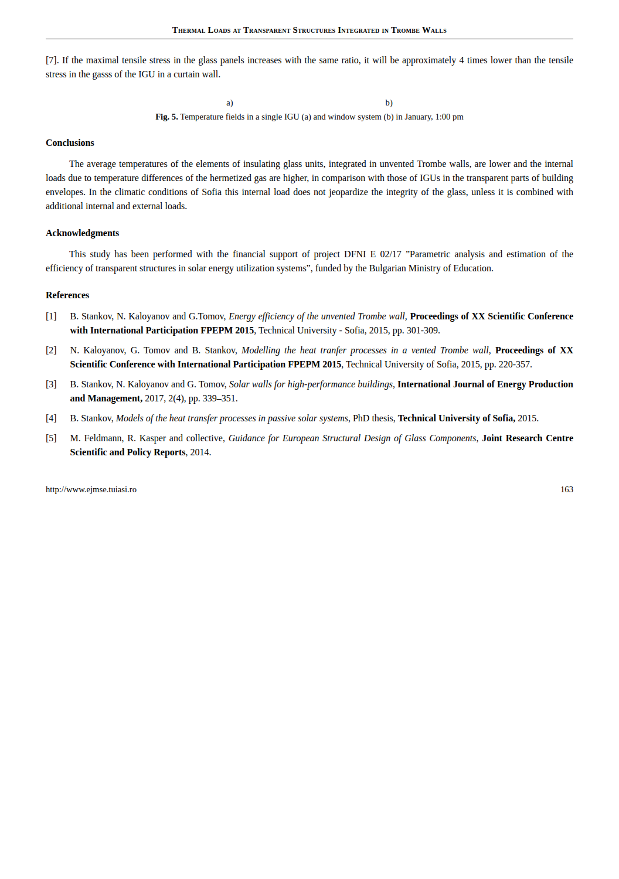Thermal Loads at Transparent Structures Integrated in Trombe Walls
[7]. If the maximal tensile stress in the glass panels increases with the same ratio, it will be approximately 4 times lower than the tensile stress in the gasss of the IGU in a curtain wall.
a) b)
Fig. 5. Temperature fields in a single IGU (a) and window system (b) in January, 1:00 pm
Conclusions
The average temperatures of the elements of insulating glass units, integrated in unvented Trombe walls, are lower and the internal loads due to temperature differences of the hermetized gas are higher, in comparison with those of IGUs in the transparent parts of building envelopes. In the climatic conditions of Sofia this internal load does not jeopardize the integrity of the glass, unless it is combined with additional internal and external loads.
Acknowledgments
This study has been performed with the financial support of project DFNI E 02/17 ”Parametric analysis and estimation of the efficiency of transparent structures in solar energy utilization systems”, funded by the Bulgarian Ministry of Education.
References
[1]
B. Stankov, N. Kaloyanov and G.Tomov, Energy efficiency of the unvented Trombe wall, Proceedings of XX Scientific Conference with International Participation FPEPM 2015, Technical University - Sofia, 2015, pp. 301-309.
[2]
N. Kaloyanov, G. Tomov and B. Stankov, Modelling the heat tranfer processes in a vented Trombe wall, Proceedings of XX Scientific Conference with International Participation FPEPM 2015, Technical University of Sofia, 2015, pp. 220-357.
[3]
B. Stankov, N. Kaloyanov and G. Tomov, Solar walls for high-performance buildings, International Journal of Energy Production and Management, 2017, 2(4), pp. 339–351.
[4]
B. Stankov, Models of the heat transfer processes in passive solar systems, PhD thesis, Technical University of Sofia, 2015.
[5]
M. Feldmann, R. Kasper and collective, Guidance for European Structural Design of Glass Components, Joint Research Centre Scientific and Policy Reports, 2014.
http://www.ejmse.tuiasi.ro 163